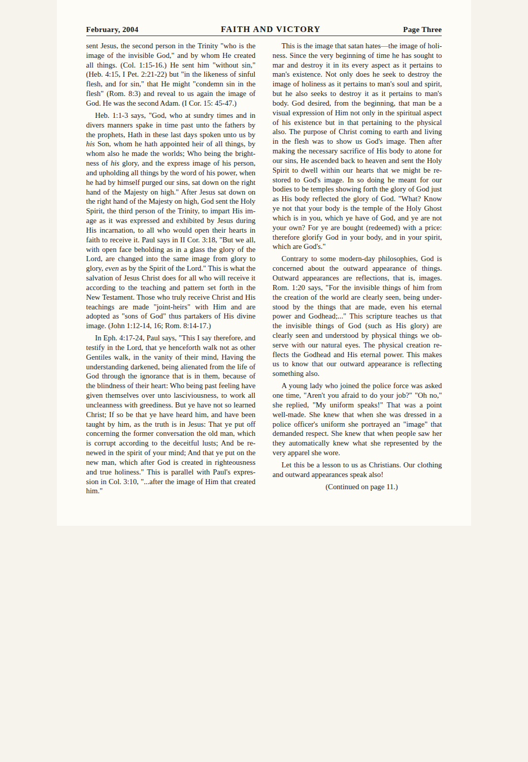February, 2004 FAITH AND VICTORY Page Three
sent Jesus, the second person in the Trinity "who is the image of the invisible God," and by whom He created all things. (Col. 1:15-16.) He sent him "without sin," (Heb. 4:15, I Pet. 2:21-22) but "in the likeness of sinful flesh, and for sin," that He might "condemn sin in the flesh" (Rom. 8:3) and reveal to us again the image of God. He was the second Adam. (I Cor. 15: 45-47.)
Heb. 1:1-3 says, "God, who at sundry times and in divers manners spake in time past unto the fathers by the prophets, Hath in these last days spoken unto us by his Son, whom he hath appointed heir of all things, by whom also he made the worlds; Who being the brightness of his glory, and the express image of his person, and upholding all things by the word of his power, when he had by himself purged our sins, sat down on the right hand of the Majesty on high." After Jesus sat down on the right hand of the Majesty on high, God sent the Holy Spirit, the third person of the Trinity, to impart His image as it was expressed and exhibited by Jesus during His incarnation, to all who would open their hearts in faith to receive it. Paul says in II Cor. 3:18, "But we all, with open face beholding as in a glass the glory of the Lord, are changed into the same image from glory to glory, even as by the Spirit of the Lord." This is what the salvation of Jesus Christ does for all who will receive it according to the teaching and pattern set forth in the New Testament. Those who truly receive Christ and His teachings are made "joint-heirs" with Him and are adopted as "sons of God" thus partakers of His divine image. (John 1:12-14, 16; Rom. 8:14-17.)
In Eph. 4:17-24, Paul says, "This I say therefore, and testify in the Lord, that ye henceforth walk not as other Gentiles walk, in the vanity of their mind, Having the understanding darkened, being alienated from the life of God through the ignorance that is in them, because of the blindness of their heart: Who being past feeling have given themselves over unto lasciviousness, to work all uncleanness with greediness. But ye have not so learned Christ; If so be that ye have heard him, and have been taught by him, as the truth is in Jesus: That ye put off concerning the former conversation the old man, which is corrupt according to the deceitful lusts; And be renewed in the spirit of your mind; And that ye put on the new man, which after God is created in righteousness and true holiness." This is parallel with Paul's expression in Col. 3:10, "...after the image of Him that created him."
This is the image that satan hates—the image of holiness. Since the very beginning of time he has sought to mar and destroy it in its every aspect as it pertains to man's existence. Not only does he seek to destroy the image of holiness as it pertains to man's soul and spirit, but he also seeks to destroy it as it pertains to man's body. God desired, from the beginning, that man be a visual expression of Him not only in the spiritual aspect of his existence but in that pertaining to the physical also. The purpose of Christ coming to earth and living in the flesh was to show us God's image. Then after making the necessary sacrifice of His body to atone for our sins, He ascended back to heaven and sent the Holy Spirit to dwell within our hearts that we might be restored to God's image. In so doing he meant for our bodies to be temples showing forth the glory of God just as His body reflected the glory of God. "What? Know ye not that your body is the temple of the Holy Ghost which is in you, which ye have of God, and ye are not your own? For ye are bought (redeemed) with a price: therefore glorify God in your body, and in your spirit, which are God's."
Contrary to some modern-day philosophies, God is concerned about the outward appearance of things. Outward appearances are reflections, that is, images. Rom. 1:20 says, "For the invisible things of him from the creation of the world are clearly seen, being understood by the things that are made, even his eternal power and Godhead;..." This scripture teaches us that the invisible things of God (such as His glory) are clearly seen and understood by physical things we observe with our natural eyes. The physical creation reflects the Godhead and His eternal power. This makes us to know that our outward appearance is reflecting something also.
A young lady who joined the police force was asked one time, "Aren't you afraid to do your job?" "Oh no," she replied, "My uniform speaks!" That was a point well-made. She knew that when she was dressed in a police officer's uniform she portrayed an "image" that demanded respect. She knew that when people saw her they automatically knew what she represented by the very apparel she wore.
Let this be a lesson to us as Christians. Our clothing and outward appearances speak also!
(Continued on page 11.)